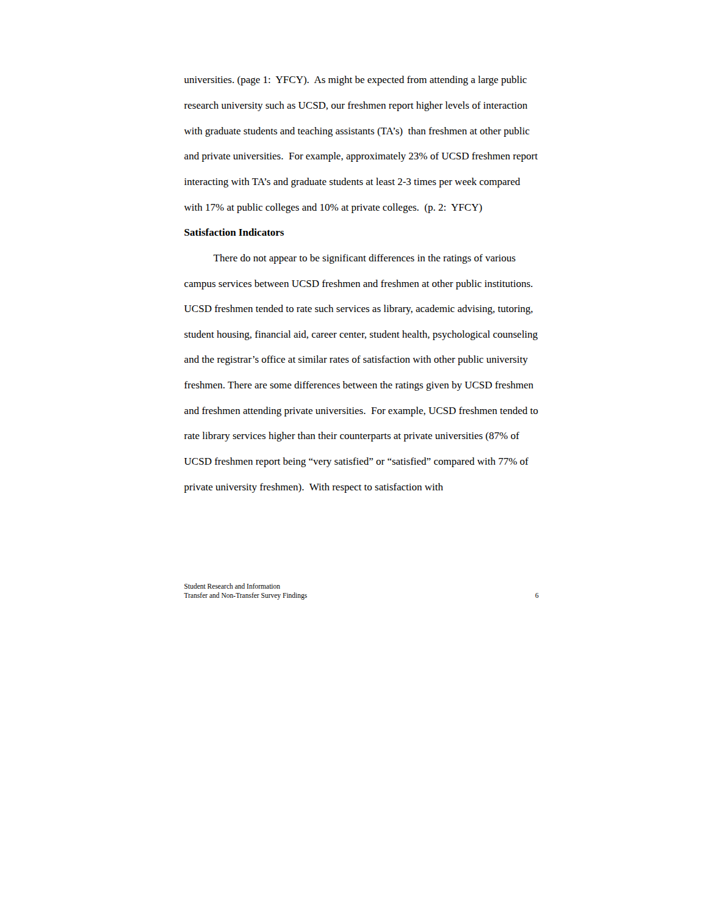universities. (page 1: YFCY). As might be expected from attending a large public research university such as UCSD, our freshmen report higher levels of interaction with graduate students and teaching assistants (TA’s) than freshmen at other public and private universities. For example, approximately 23% of UCSD freshmen report interacting with TA’s and graduate students at least 2-3 times per week compared with 17% at public colleges and 10% at private colleges. (p. 2: YFCY)
Satisfaction Indicators
There do not appear to be significant differences in the ratings of various campus services between UCSD freshmen and freshmen at other public institutions. UCSD freshmen tended to rate such services as library, academic advising, tutoring, student housing, financial aid, career center, student health, psychological counseling and the registrar’s office at similar rates of satisfaction with other public university freshmen. There are some differences between the ratings given by UCSD freshmen and freshmen attending private universities. For example, UCSD freshmen tended to rate library services higher than their counterparts at private universities (87% of UCSD freshmen report being “very satisfied” or “satisfied” compared with 77% of private university freshmen). With respect to satisfaction with
Student Research and Information Transfer and Non-Transfer Survey Findings 6